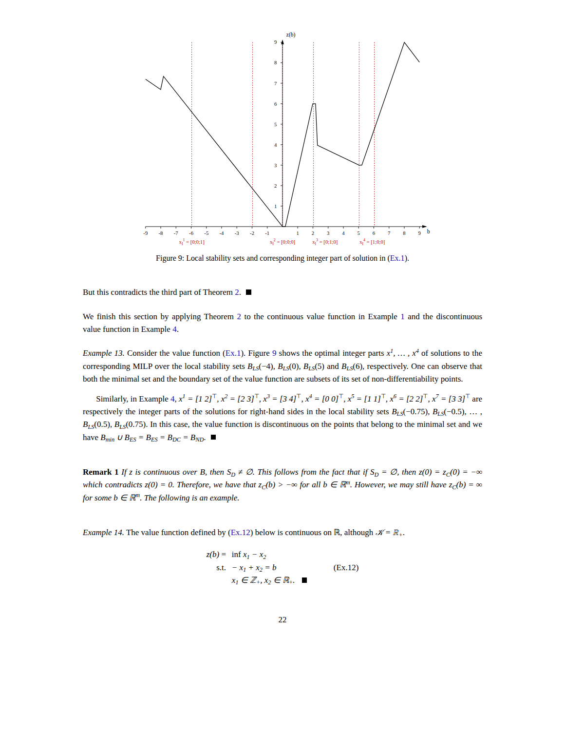z(b) b 1 2 3 4 5 6 7 8 9 -9 -8 -7 -6 -5 -4 -3 -2 -1 1 2 3 4 5 6 7 8 9 xI1 = [0;0;1] xI2 = [0;0;0] xI3 = [0;1;0] xI4 = [1;0;0]
Figure 9: Local stability sets and corresponding integer part of solution in (Ex.1).
But this contradicts the third part of Theorem 2.
We finish this section by applying Theorem 2 to the continuous value function in Example 1 and the discontinuous value function in Example 4.
Example 13. Consider the value function (Ex.1). Figure 9 shows the optimal integer parts x1, … , x4 of solutions to the corresponding MILP over the local stability sets BLS(−4), BLS(0), BLS(5) and BLS(6), respectively. One can observe that both the minimal set and the boundary set of the value function are subsets of its set of non-differentiability points.
Similarly, in Example 4, x1 = [1 2]⊤, x2 = [2 3]⊤, x3 = [3 4]⊤, x4 = [0 0]⊤, x5 = [1 1]⊤, x6 = [2 2]⊤, x7 = [3 3]⊤ are respectively the integer parts of the solutions for right-hand sides in the local stability sets BLS(−0.75), BLS(−0.5), … , BLS(0.5), BLS(0.75). In this case, the value function is discontinuous on the points that belong to the minimal set and we have Bmin ∪ BES = BES = BDC = BND.
Remark 1 If z is continuous over B, then SD ≠ ∅. This follows from the fact that if SD = ∅, then z(0) = zC(0) = −∞ which contradicts z(0) = 0. Therefore, we have that zC(b) > −∞ for all b ∈ ℝm. However, we may still have zC(b) = ∞ for some b ∈ ℝm. The following is an example.
Example 14. The value function defined by (Ex.12) below is continuous on ℝ, although 𝒦 = ℝ+.
z(b) =
inf x1 − x2
s.t.
− x1 + x2 = b
(Ex.12)
x1 ∈ ℤ+, x2 ∈ ℝ+.
22